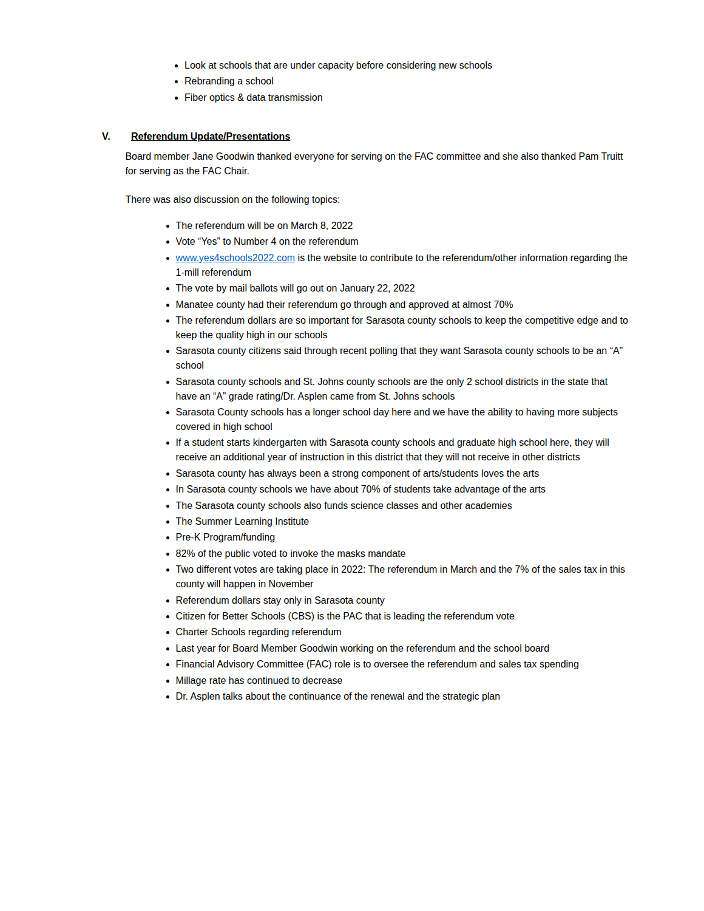Look at schools that are under capacity before considering new schools
Rebranding a school
Fiber optics & data transmission
V. Referendum Update/Presentations
Board member Jane Goodwin thanked everyone for serving on the FAC committee and she also thanked Pam Truitt for serving as the FAC Chair.
There was also discussion on the following topics:
The referendum will be on March 8, 2022
Vote “Yes” to Number 4 on the referendum
www.yes4schools2022.com is the website to contribute to the referendum/other information regarding the 1-mill referendum
The vote by mail ballots will go out on January 22, 2022
Manatee county had their referendum go through and approved at almost 70%
The referendum dollars are so important for Sarasota county schools to keep the competitive edge and to keep the quality high in our schools
Sarasota county citizens said through recent polling that they want Sarasota county schools to be an “A” school
Sarasota county schools and St. Johns county schools are the only 2 school districts in the state that have an “A” grade rating/Dr. Asplen came from St. Johns schools
Sarasota County schools has a longer school day here and we have the ability to having more subjects covered in high school
If a student starts kindergarten with Sarasota county schools and graduate high school here, they will receive an additional year of instruction in this district that they will not receive in other districts
Sarasota county has always been a strong component of arts/students loves the arts
In Sarasota county schools we have about 70% of students take advantage of the arts
The Sarasota county schools also funds science classes and other academies
The Summer Learning Institute
Pre-K Program/funding
82% of the public voted to invoke the masks mandate
Two different votes are taking place in 2022: The referendum in March and the 7% of the sales tax in this county will happen in November
Referendum dollars stay only in Sarasota county
Citizen for Better Schools (CBS) is the PAC that is leading the referendum vote
Charter Schools regarding referendum
Last year for Board Member Goodwin working on the referendum and the school board
Financial Advisory Committee (FAC) role is to oversee the referendum and sales tax spending
Millage rate has continued to decrease
Dr. Asplen talks about the continuance of the renewal and the strategic plan